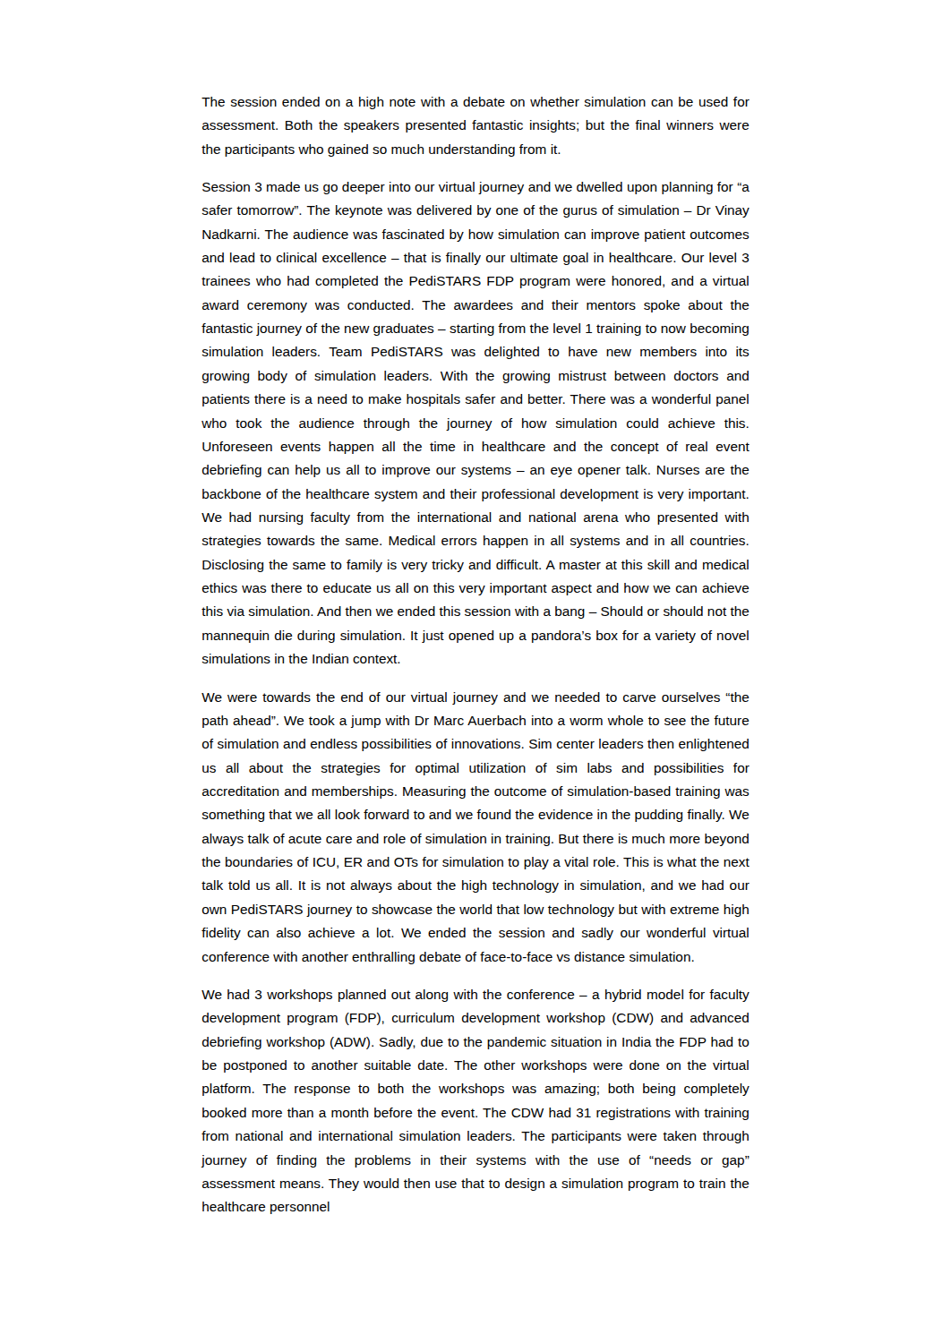The session ended on a high note with a debate on whether simulation can be used for assessment. Both the speakers presented fantastic insights; but the final winners were the participants who gained so much understanding from it.
Session 3 made us go deeper into our virtual journey and we dwelled upon planning for “a safer tomorrow”. The keynote was delivered by one of the gurus of simulation – Dr Vinay Nadkarni. The audience was fascinated by how simulation can improve patient outcomes and lead to clinical excellence – that is finally our ultimate goal in healthcare. Our level 3 trainees who had completed the PediSTARS FDP program were honored, and a virtual award ceremony was conducted. The awardees and their mentors spoke about the fantastic journey of the new graduates – starting from the level 1 training to now becoming simulation leaders. Team PediSTARS was delighted to have new members into its growing body of simulation leaders. With the growing mistrust between doctors and patients there is a need to make hospitals safer and better. There was a wonderful panel who took the audience through the journey of how simulation could achieve this. Unforeseen events happen all the time in healthcare and the concept of real event debriefing can help us all to improve our systems – an eye opener talk. Nurses are the backbone of the healthcare system and their professional development is very important. We had nursing faculty from the international and national arena who presented with strategies towards the same. Medical errors happen in all systems and in all countries. Disclosing the same to family is very tricky and difficult. A master at this skill and medical ethics was there to educate us all on this very important aspect and how we can achieve this via simulation. And then we ended this session with a bang – Should or should not the mannequin die during simulation. It just opened up a pandora’s box for a variety of novel simulations in the Indian context.
We were towards the end of our virtual journey and we needed to carve ourselves “the path ahead”. We took a jump with Dr Marc Auerbach into a worm whole to see the future of simulation and endless possibilities of innovations. Sim center leaders then enlightened us all about the strategies for optimal utilization of sim labs and possibilities for accreditation and memberships. Measuring the outcome of simulation-based training was something that we all look forward to and we found the evidence in the pudding finally. We always talk of acute care and role of simulation in training. But there is much more beyond the boundaries of ICU, ER and OTs for simulation to play a vital role. This is what the next talk told us all. It is not always about the high technology in simulation, and we had our own PediSTARS journey to showcase the world that low technology but with extreme high fidelity can also achieve a lot. We ended the session and sadly our wonderful virtual conference with another enthralling debate of face-to-face vs distance simulation.
We had 3 workshops planned out along with the conference – a hybrid model for faculty development program (FDP), curriculum development workshop (CDW) and advanced debriefing workshop (ADW). Sadly, due to the pandemic situation in India the FDP had to be postponed to another suitable date. The other workshops were done on the virtual platform. The response to both the workshops was amazing; both being completely booked more than a month before the event. The CDW had 31 registrations with training from national and international simulation leaders. The participants were taken through journey of finding the problems in their systems with the use of “needs or gap” assessment means. They would then use that to design a simulation program to train the healthcare personnel